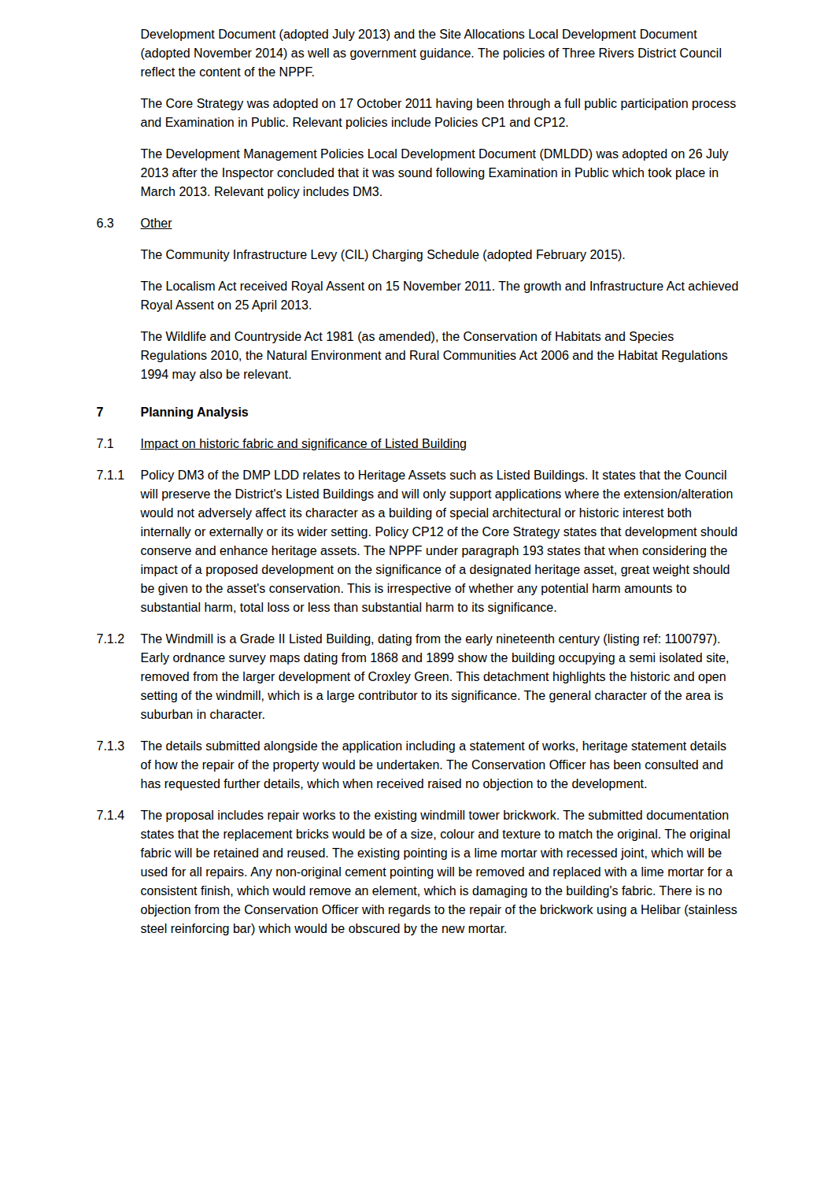Development Document (adopted July 2013) and the Site Allocations Local Development Document (adopted November 2014) as well as government guidance. The policies of Three Rivers District Council reflect the content of the NPPF.
The Core Strategy was adopted on 17 October 2011 having been through a full public participation process and Examination in Public. Relevant policies include Policies CP1 and CP12.
The Development Management Policies Local Development Document (DMLDD) was adopted on 26 July 2013 after the Inspector concluded that it was sound following Examination in Public which took place in March 2013. Relevant policy includes DM3.
6.3
Other
The Community Infrastructure Levy (CIL) Charging Schedule (adopted February 2015).
The Localism Act received Royal Assent on 15 November 2011. The growth and Infrastructure Act achieved Royal Assent on 25 April 2013.
The Wildlife and Countryside Act 1981 (as amended), the Conservation of Habitats and Species Regulations 2010, the Natural Environment and Rural Communities Act 2006 and the Habitat Regulations 1994 may also be relevant.
7
Planning Analysis
7.1
Impact on historic fabric and significance of Listed Building
7.1.1
Policy DM3 of the DMP LDD relates to Heritage Assets such as Listed Buildings. It states that the Council will preserve the District's Listed Buildings and will only support applications where the extension/alteration would not adversely affect its character as a building of special architectural or historic interest both internally or externally or its wider setting. Policy CP12 of the Core Strategy states that development should conserve and enhance heritage assets. The NPPF under paragraph 193 states that when considering the impact of a proposed development on the significance of a designated heritage asset, great weight should be given to the asset's conservation. This is irrespective of whether any potential harm amounts to substantial harm, total loss or less than substantial harm to its significance.
7.1.2
The Windmill is a Grade II Listed Building, dating from the early nineteenth century (listing ref: 1100797). Early ordnance survey maps dating from 1868 and 1899 show the building occupying a semi isolated site, removed from the larger development of Croxley Green. This detachment highlights the historic and open setting of the windmill, which is a large contributor to its significance. The general character of the area is suburban in character.
7.1.3
The details submitted alongside the application including a statement of works, heritage statement details of how the repair of the property would be undertaken. The Conservation Officer has been consulted and has requested further details, which when received raised no objection to the development.
7.1.4
The proposal includes repair works to the existing windmill tower brickwork. The submitted documentation states that the replacement bricks would be of a size, colour and texture to match the original. The original fabric will be retained and reused. The existing pointing is a lime mortar with recessed joint, which will be used for all repairs. Any non-original cement pointing will be removed and replaced with a lime mortar for a consistent finish, which would remove an element, which is damaging to the building's fabric. There is no objection from the Conservation Officer with regards to the repair of the brickwork using a Helibar (stainless steel reinforcing bar) which would be obscured by the new mortar.